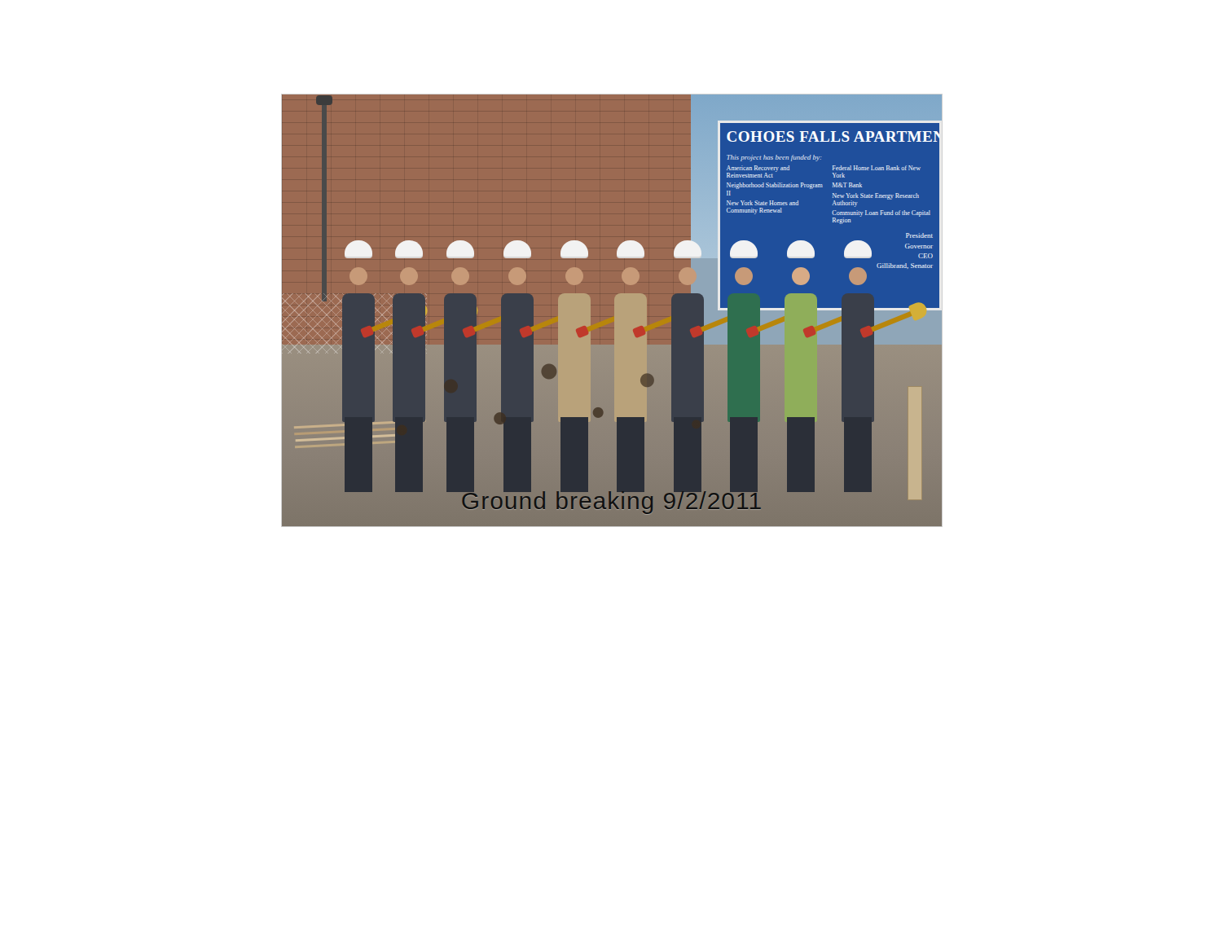COHOES FALLS APARTMENTS
This project has been funded by:
American Recovery and Reinvestment Act
Neighborhood Stabilization Program II
New York State Homes and Community Renewal
Federal Home Loan Bank of New York
M&T Bank
New York State Energy Research Authority
Community Loan Fund of the Capital Region
President
Governor
CEO
Gillibrand, Senator
Ground breaking 9/2/2011